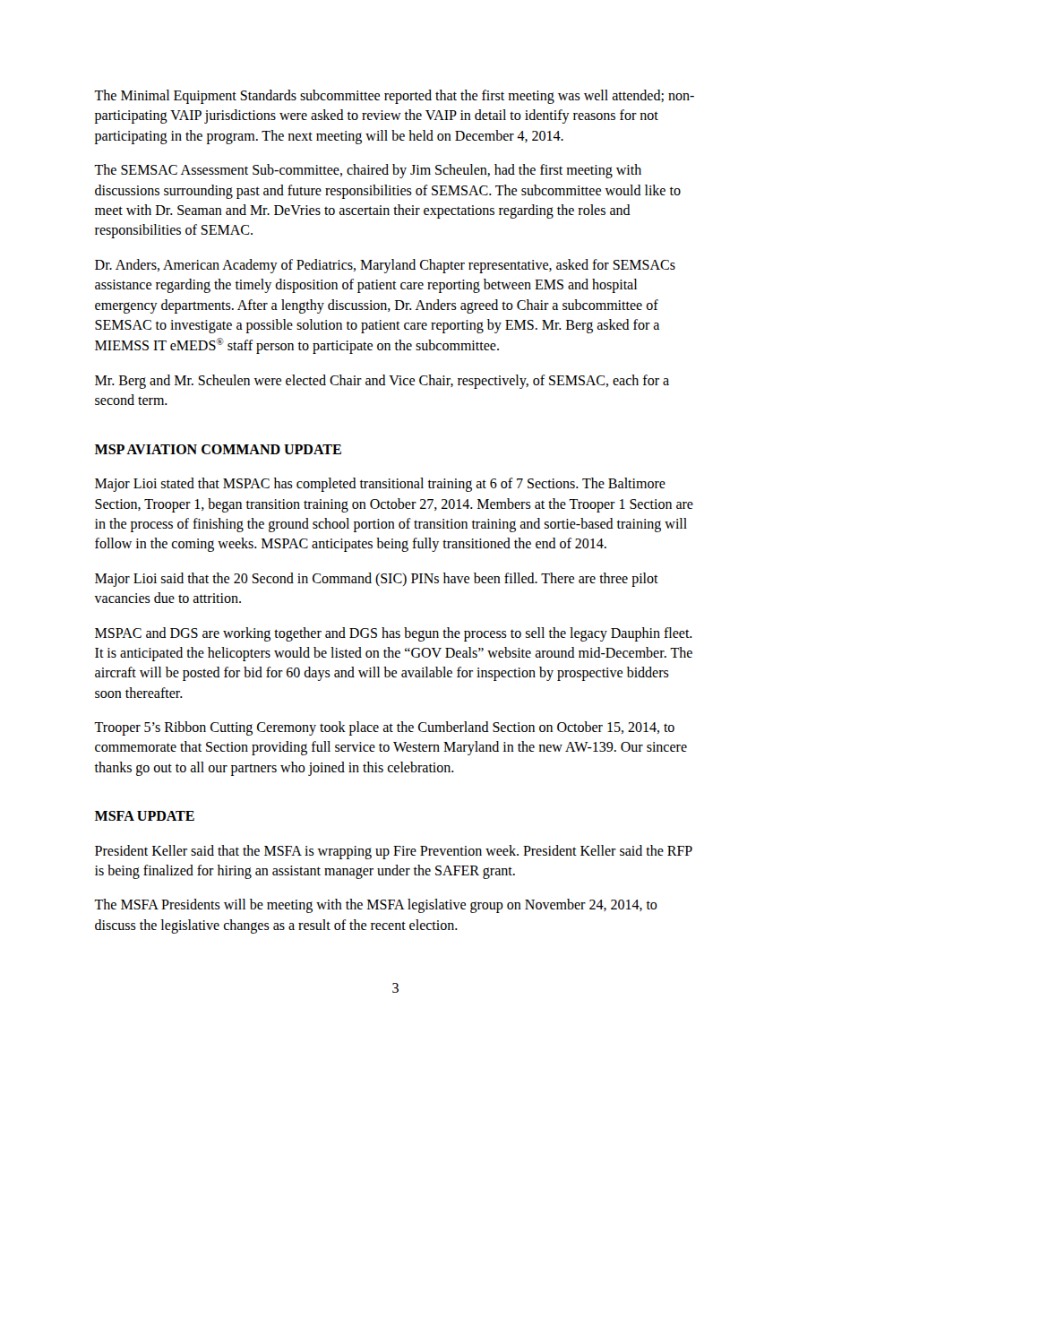The Minimal Equipment Standards subcommittee reported that the first meeting was well attended; non-participating VAIP jurisdictions were asked to review the VAIP in detail to identify reasons for not participating in the program. The next meeting will be held on December 4, 2014.
The SEMSAC Assessment Sub-committee, chaired by Jim Scheulen, had the first meeting with discussions surrounding past and future responsibilities of SEMSAC. The subcommittee would like to meet with Dr. Seaman and Mr. DeVries to ascertain their expectations regarding the roles and responsibilities of SEMAC.
Dr. Anders, American Academy of Pediatrics, Maryland Chapter representative, asked for SEMSACs assistance regarding the timely disposition of patient care reporting between EMS and hospital emergency departments. After a lengthy discussion, Dr. Anders agreed to Chair a subcommittee of SEMSAC to investigate a possible solution to patient care reporting by EMS. Mr. Berg asked for a MIEMSS IT eMEDS® staff person to participate on the subcommittee.
Mr. Berg and Mr. Scheulen were elected Chair and Vice Chair, respectively, of SEMSAC, each for a second term.
MSP Aviation Command Update
Major Lioi stated that MSPAC has completed transitional training at 6 of 7 Sections. The Baltimore Section, Trooper 1, began transition training on October 27, 2014. Members at the Trooper 1 Section are in the process of finishing the ground school portion of transition training and sortie-based training will follow in the coming weeks. MSPAC anticipates being fully transitioned the end of 2014.
Major Lioi said that the 20 Second in Command (SIC) PINs have been filled. There are three pilot vacancies due to attrition.
MSPAC and DGS are working together and DGS has begun the process to sell the legacy Dauphin fleet. It is anticipated the helicopters would be listed on the “GOV Deals” website around mid-December. The aircraft will be posted for bid for 60 days and will be available for inspection by prospective bidders soon thereafter.
Trooper 5’s Ribbon Cutting Ceremony took place at the Cumberland Section on October 15, 2014, to commemorate that Section providing full service to Western Maryland in the new AW-139. Our sincere thanks go out to all our partners who joined in this celebration.
MSFA Update
President Keller said that the MSFA is wrapping up Fire Prevention week. President Keller said the RFP is being finalized for hiring an assistant manager under the SAFER grant.
The MSFA Presidents will be meeting with the MSFA legislative group on November 24, 2014, to discuss the legislative changes as a result of the recent election.
3